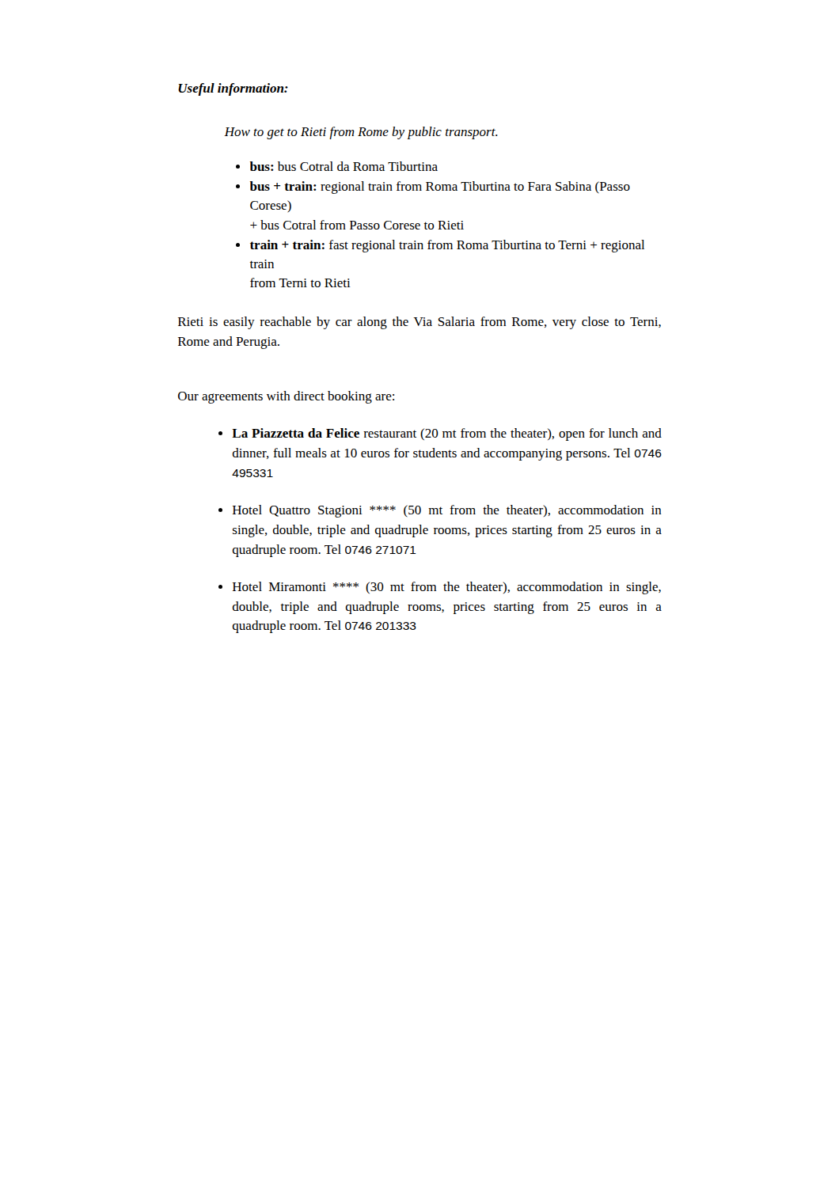Useful information:
How to get to Rieti from Rome by public transport.
bus: bus Cotral da Roma Tiburtina
bus + train: regional train from Roma Tiburtina to Fara Sabina (Passo Corese)+ bus Cotral from Passo Corese to Rieti
train + train: fast regional train from Roma Tiburtina to Terni + regional trainfrom Terni to Rieti
Rieti is easily reachable by car along the Via Salaria from Rome, very close to Terni, Rome and Perugia.
Our agreements with direct booking are:
La Piazzetta da Felice restaurant (20 mt from the theater), open for lunch and dinner, full meals at 10 euros for students and accompanying persons. Tel 0746 495331
Hotel Quattro Stagioni **** (50 mt from the theater), accommodation in single, double, triple and quadruple rooms, prices starting from 25 euros in a quadruple room. Tel 0746 271071
Hotel Miramonti **** (30 mt from the theater), accommodation in single, double, triple and quadruple rooms, prices starting from 25 euros in a quadruple room. Tel 0746 201333